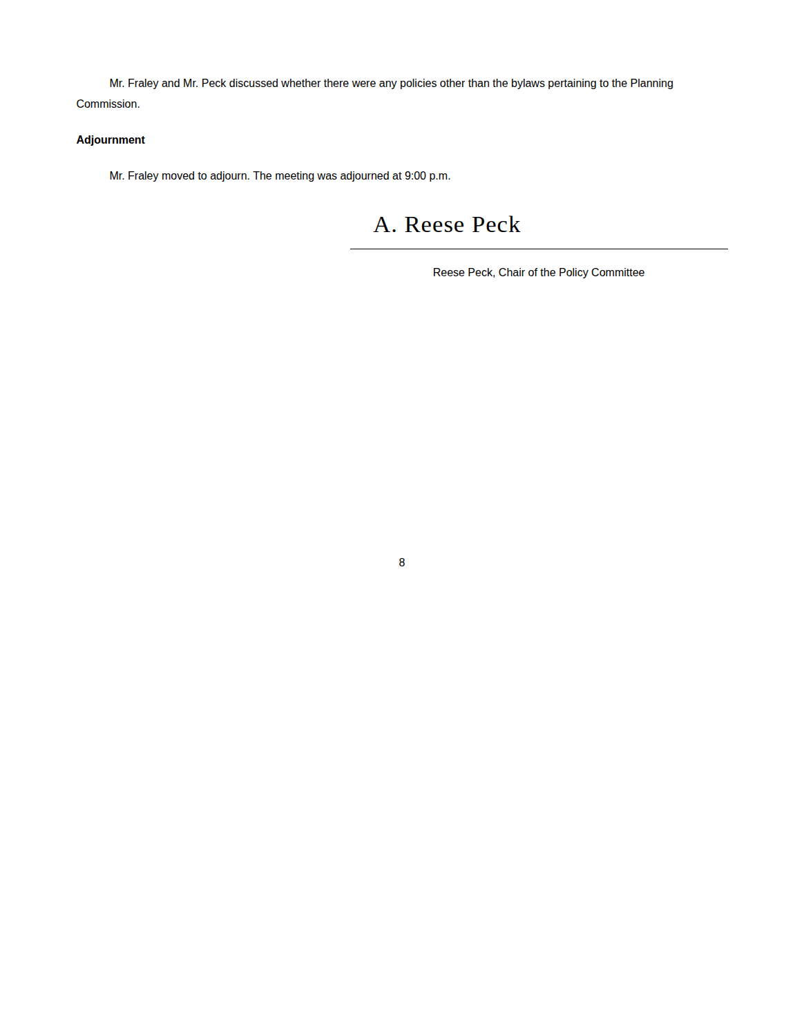Mr. Fraley and Mr. Peck discussed whether there were any policies other than the bylaws pertaining to the Planning Commission.
Adjournment
Mr. Fraley moved to adjourn. The meeting was adjourned at 9:00 p.m.
A. Reese Peck Reese Peck, Chair of the Policy Committee
8